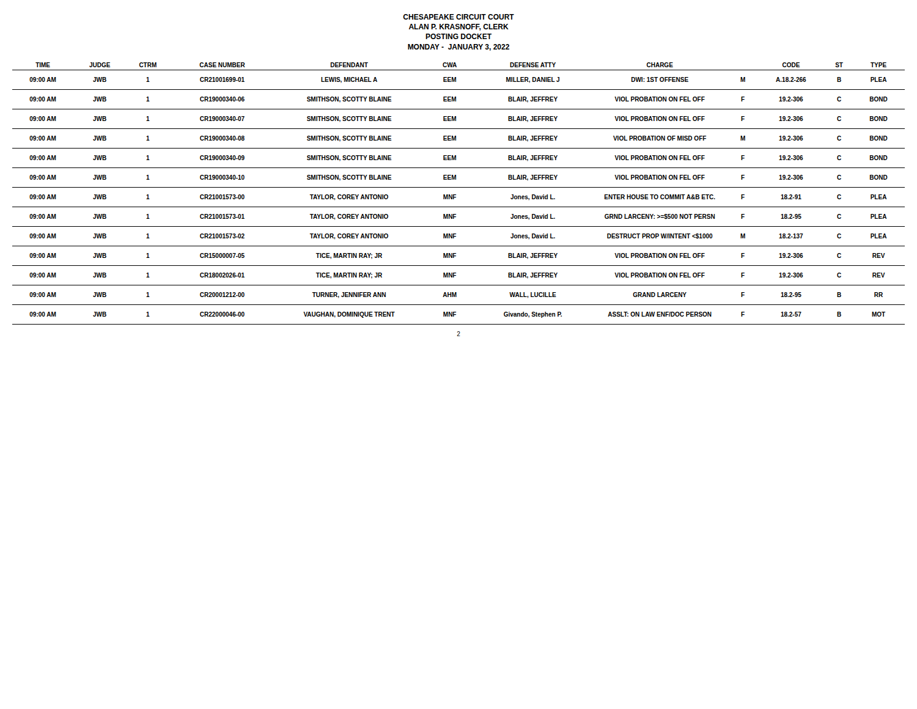CHESAPEAKE CIRCUIT COURT
ALAN P. KRASNOFF, CLERK
POSTING DOCKET
MONDAY - JANUARY 3, 2022
| TIME | JUDGE | CTRM | CASE NUMBER | DEFENDANT | CWA | DEFENSE ATTY | CHARGE | | CODE | ST | TYPE |
| --- | --- | --- | --- | --- | --- | --- | --- | --- | --- | --- | --- |
| 09:00 AM | JWB | 1 | CR21001699-01 | LEWIS, MICHAEL A | EEM | MILLER, DANIEL J | DWI: 1ST OFFENSE | M | A.18.2-266 | B | PLEA |
| 09:00 AM | JWB | 1 | CR19000340-06 | SMITHSON, SCOTTY BLAINE | EEM | BLAIR, JEFFREY | VIOL PROBATION ON FEL OFF | F | 19.2-306 | C | BOND |
| 09:00 AM | JWB | 1 | CR19000340-07 | SMITHSON, SCOTTY BLAINE | EEM | BLAIR, JEFFREY | VIOL PROBATION ON FEL OFF | F | 19.2-306 | C | BOND |
| 09:00 AM | JWB | 1 | CR19000340-08 | SMITHSON, SCOTTY BLAINE | EEM | BLAIR, JEFFREY | VIOL PROBATION OF MISD OFF | M | 19.2-306 | C | BOND |
| 09:00 AM | JWB | 1 | CR19000340-09 | SMITHSON, SCOTTY BLAINE | EEM | BLAIR, JEFFREY | VIOL PROBATION ON FEL OFF | F | 19.2-306 | C | BOND |
| 09:00 AM | JWB | 1 | CR19000340-10 | SMITHSON, SCOTTY BLAINE | EEM | BLAIR, JEFFREY | VIOL PROBATION ON FEL OFF | F | 19.2-306 | C | BOND |
| 09:00 AM | JWB | 1 | CR21001573-00 | TAYLOR, COREY ANTONIO | MNF | Jones, David L. | ENTER HOUSE TO COMMIT A&B ETC. | F | 18.2-91 | C | PLEA |
| 09:00 AM | JWB | 1 | CR21001573-01 | TAYLOR, COREY ANTONIO | MNF | Jones, David L. | GRND LARCENY: >=$500 NOT PERSN | F | 18.2-95 | C | PLEA |
| 09:00 AM | JWB | 1 | CR21001573-02 | TAYLOR, COREY ANTONIO | MNF | Jones, David L. | DESTRUCT PROP W/INTENT <$1000 | M | 18.2-137 | C | PLEA |
| 09:00 AM | JWB | 1 | CR15000007-05 | TICE, MARTIN RAY; JR | MNF | BLAIR, JEFFREY | VIOL PROBATION ON FEL OFF | F | 19.2-306 | C | REV |
| 09:00 AM | JWB | 1 | CR18002026-01 | TICE, MARTIN RAY; JR | MNF | BLAIR, JEFFREY | VIOL PROBATION ON FEL OFF | F | 19.2-306 | C | REV |
| 09:00 AM | JWB | 1 | CR20001212-00 | TURNER, JENNIFER ANN | AHM | WALL, LUCILLE | GRAND LARCENY | F | 18.2-95 | B | RR |
| 09:00 AM | JWB | 1 | CR22000046-00 | VAUGHAN, DOMINIQUE TRENT | MNF | Givando, Stephen P. | ASSLT: ON LAW ENF/DOC PERSON | F | 18.2-57 | B | MOT |
2